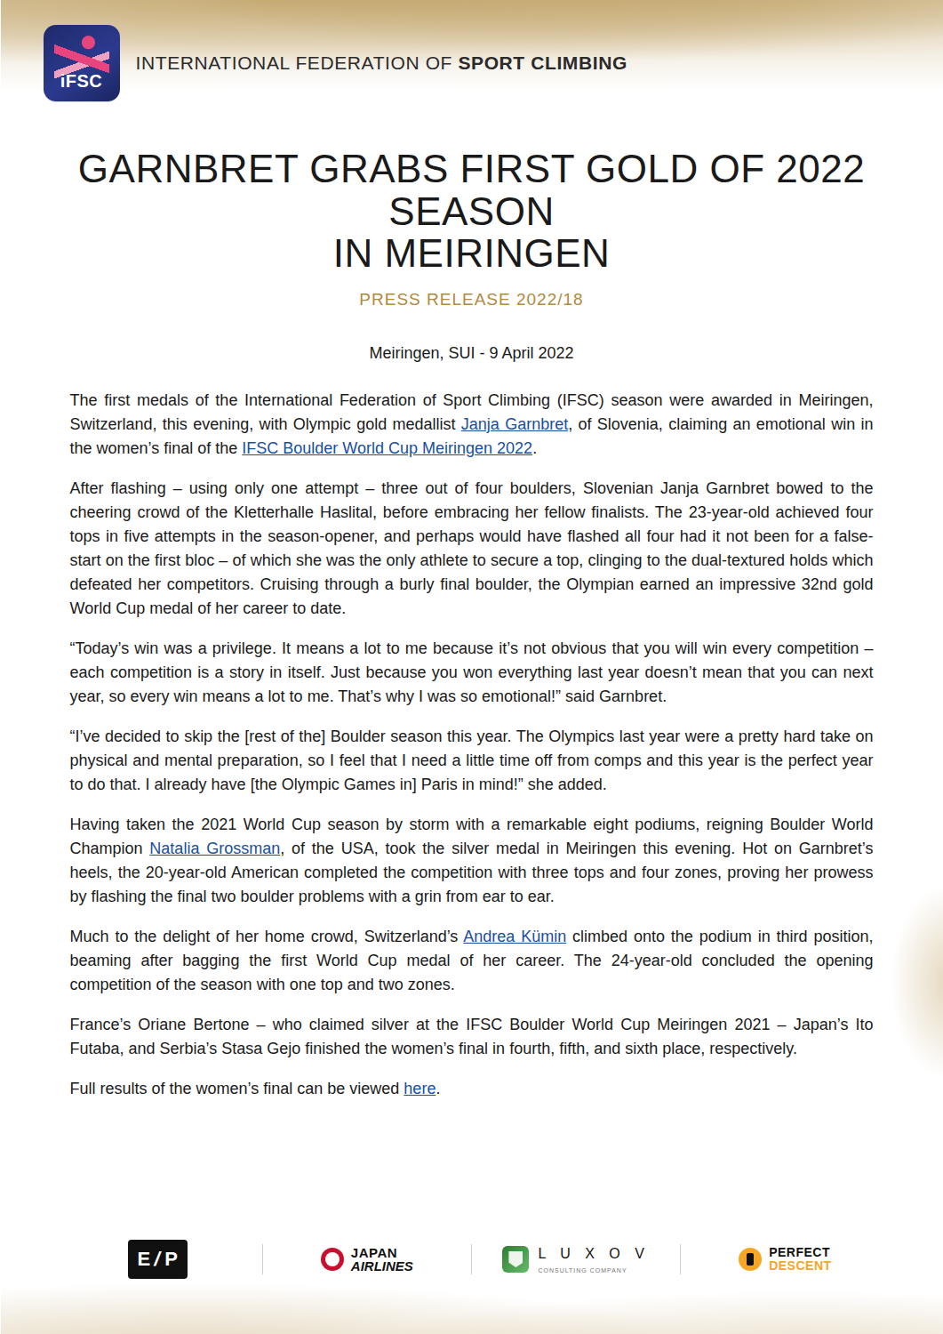iFSC
International Federation of Sport Climbing
Garnbret grabs first gold of 2022 season
in Meiringen
Press Release 2022/18
Meiringen, SUI - 9 April 2022
The first medals of the International Federation of Sport Climbing (IFSC) season were awarded in Meiringen, Switzerland, this evening, with Olympic gold medallist Janja Garnbret, of Slovenia, claiming an emotional win in the women’s final of the IFSC Boulder World Cup Meiringen 2022.
After flashing – using only one attempt – three out of four boulders, Slovenian Janja Garnbret bowed to the cheering crowd of the Kletterhalle Haslital, before embracing her fellow finalists. The 23-year-old achieved four tops in five attempts in the season-opener, and perhaps would have flashed all four had it not been for a false-start on the first bloc – of which she was the only athlete to secure a top, clinging to the dual-textured holds which defeated her competitors. Cruising through a burly final boulder, the Olympian earned an impressive 32nd gold World Cup medal of her career to date.
“Today’s win was a privilege. It means a lot to me because it’s not obvious that you will win every competition – each competition is a story in itself. Just because you won everything last year doesn’t mean that you can next year, so every win means a lot to me. That’s why I was so emotional!” said Garnbret.
“I’ve decided to skip the [rest of the] Boulder season this year. The Olympics last year were a pretty hard take on physical and mental preparation, so I feel that I need a little time off from comps and this year is the perfect year to do that. I already have [the Olympic Games in] Paris in mind!” she added.
Having taken the 2021 World Cup season by storm with a remarkable eight podiums, reigning Boulder World Champion Natalia Grossman, of the USA, took the silver medal in Meiringen this evening. Hot on Garnbret’s heels, the 20-year-old American completed the competition with three tops and four zones, proving her prowess by flashing the final two boulder problems with a grin from ear to ear.
Much to the delight of her home crowd, Switzerland’s Andrea Kümin climbed onto the podium in third position, beaming after bagging the first World Cup medal of her career. The 24-year-old concluded the opening competition of the season with one top and two zones.
France’s Oriane Bertone – who claimed silver at the IFSC Boulder World Cup Meiringen 2021 – Japan’s Ito Futaba, and Serbia’s Stasa Gejo finished the women’s final in fourth, fifth, and sixth place, respectively.
Full results of the women’s final can be viewed here.
E/P
JAPAN AIRLINES
L U X O V CONSULTING COMPANY
PERFECT DESCENT